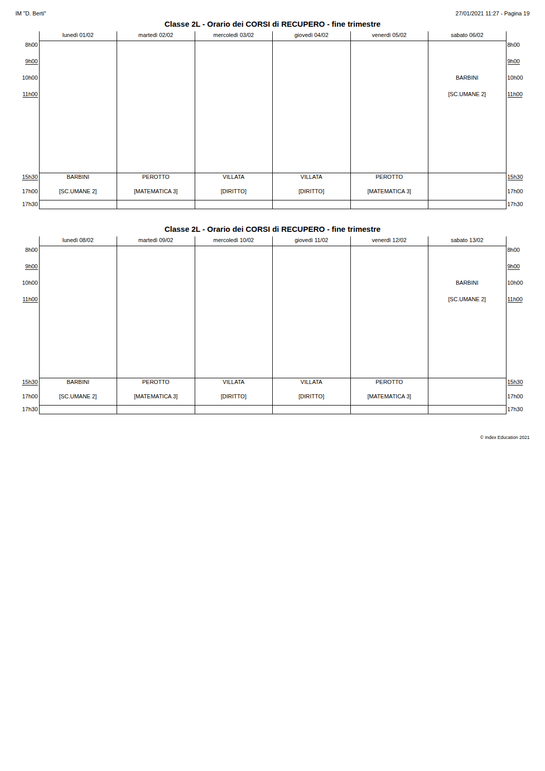IM "D. Berti"
27/01/2021 11:27 - Pagina 19
Classe 2L - Orario dei CORSI di RECUPERO - fine trimestre
| | lunedì 01/02 | martedì 02/02 | mercoledì 03/02 | giovedì 04/02 | venerdì 05/02 | sabato 06/02 | |
| --- | --- | --- | --- | --- | --- | --- | --- |
| 8h00 | | | | | | | 8h00 |
| 9h00 | | | | | | | 9h00 |
| 10h00 | | | | | | BARBINI | 10h00 |
| 11h00 | | | | | | [SC.UMANE 2] | 11h00 |
| 15h30 | BARBINI | PEROTTO | VILLATA | VILLATA | PEROTTO | | 15h30 |
| 17h00 | [SC.UMANE 2] | [MATEMATICA 3] | [DIRITTO] | [DIRITTO] | [MATEMATICA 3] | | 17h00 |
| 17h30 | | | | | | | 17h30 |
Classe 2L - Orario dei CORSI di RECUPERO - fine trimestre
| | lunedì 08/02 | martedì 09/02 | mercoledì 10/02 | giovedì 11/02 | venerdì 12/02 | sabato 13/02 | |
| --- | --- | --- | --- | --- | --- | --- | --- |
| 8h00 | | | | | | | 8h00 |
| 9h00 | | | | | | | 9h00 |
| 10h00 | | | | | | BARBINI | 10h00 |
| 11h00 | | | | | | [SC.UMANE 2] | 11h00 |
| 15h30 | BARBINI | PEROTTO | VILLATA | VILLATA | PEROTTO | | 15h30 |
| 17h00 | [SC.UMANE 2] | [MATEMATICA 3] | [DIRITTO] | [DIRITTO] | [MATEMATICA 3] | | 17h00 |
| 17h30 | | | | | | | 17h30 |
© Index Education 2021